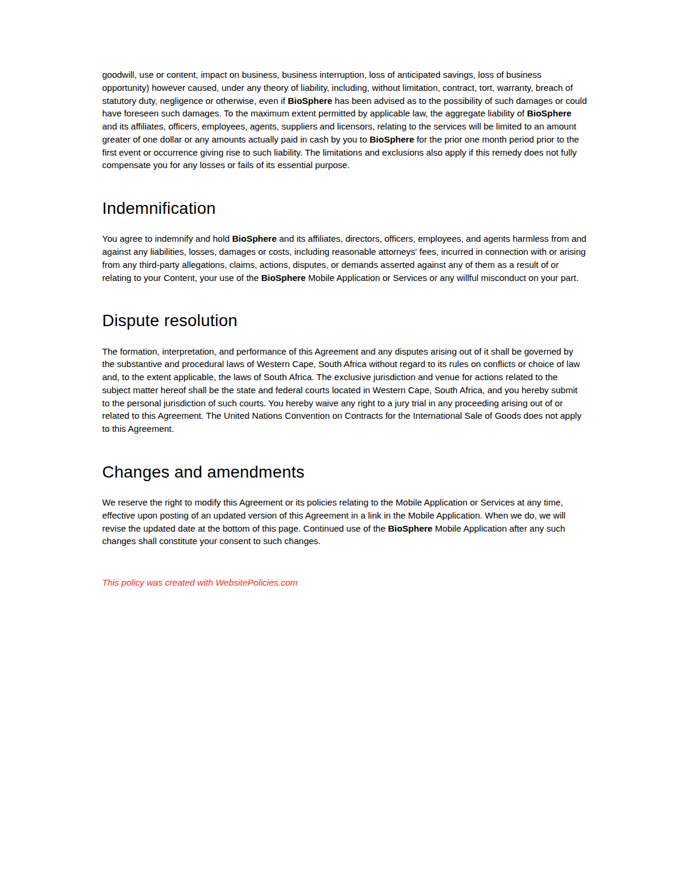goodwill, use or content, impact on business, business interruption, loss of anticipated savings, loss of business opportunity) however caused, under any theory of liability, including, without limitation, contract, tort, warranty, breach of statutory duty, negligence or otherwise, even if BioSphere has been advised as to the possibility of such damages or could have foreseen such damages. To the maximum extent permitted by applicable law, the aggregate liability of BioSphere and its affiliates, officers, employees, agents, suppliers and licensors, relating to the services will be limited to an amount greater of one dollar or any amounts actually paid in cash by you to BioSphere for the prior one month period prior to the first event or occurrence giving rise to such liability. The limitations and exclusions also apply if this remedy does not fully compensate you for any losses or fails of its essential purpose.
Indemnification
You agree to indemnify and hold BioSphere and its affiliates, directors, officers, employees, and agents harmless from and against any liabilities, losses, damages or costs, including reasonable attorneys' fees, incurred in connection with or arising from any third-party allegations, claims, actions, disputes, or demands asserted against any of them as a result of or relating to your Content, your use of the BioSphere Mobile Application or Services or any willful misconduct on your part.
Dispute resolution
The formation, interpretation, and performance of this Agreement and any disputes arising out of it shall be governed by the substantive and procedural laws of Western Cape, South Africa without regard to its rules on conflicts or choice of law and, to the extent applicable, the laws of South Africa. The exclusive jurisdiction and venue for actions related to the subject matter hereof shall be the state and federal courts located in Western Cape, South Africa, and you hereby submit to the personal jurisdiction of such courts. You hereby waive any right to a jury trial in any proceeding arising out of or related to this Agreement. The United Nations Convention on Contracts for the International Sale of Goods does not apply to this Agreement.
Changes and amendments
We reserve the right to modify this Agreement or its policies relating to the Mobile Application or Services at any time, effective upon posting of an updated version of this Agreement in a link in the Mobile Application. When we do, we will revise the updated date at the bottom of this page. Continued use of the BioSphere Mobile Application after any such changes shall constitute your consent to such changes.
This policy was created with WebsitePolicies.com